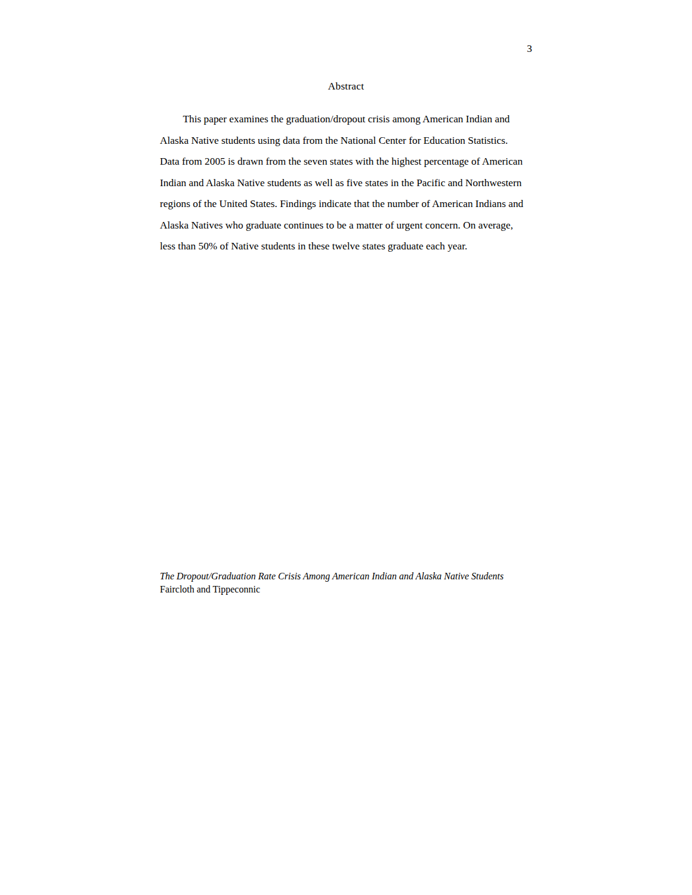3
Abstract
This paper examines the graduation/dropout crisis among American Indian and Alaska Native students using data from the National Center for Education Statistics. Data from 2005 is drawn from the seven states with the highest percentage of American Indian and Alaska Native students as well as five states in the Pacific and Northwestern regions of the United States. Findings indicate that the number of American Indians and Alaska Natives who graduate continues to be a matter of urgent concern. On average, less than 50% of Native students in these twelve states graduate each year.
The Dropout/Graduation Rate Crisis Among American Indian and Alaska Native Students Faircloth and Tippeconnic